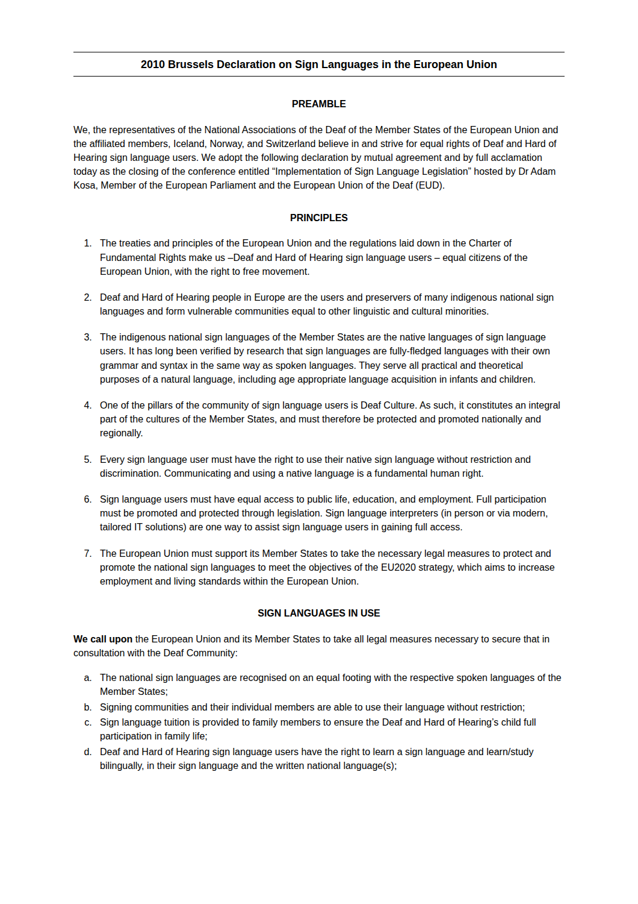2010 Brussels Declaration on Sign Languages in the European Union
PREAMBLE
We, the representatives of the National Associations of the Deaf of the Member States of the European Union and the affiliated members, Iceland, Norway, and Switzerland believe in and strive for equal rights of Deaf and Hard of Hearing sign language users. We adopt the following declaration by mutual agreement and by full acclamation today as the closing of the conference entitled “Implementation of Sign Language Legislation” hosted by Dr Adam Kosa, Member of the European Parliament and the European Union of the Deaf (EUD).
PRINCIPLES
The treaties and principles of the European Union and the regulations laid down in the Charter of Fundamental Rights make us –Deaf and Hard of Hearing sign language users – equal citizens of the European Union, with the right to free movement.
Deaf and Hard of Hearing people in Europe are the users and preservers of many indigenous national sign languages and form vulnerable communities equal to other linguistic and cultural minorities.
The indigenous national sign languages of the Member States are the native languages of sign language users. It has long been verified by research that sign languages are fully-fledged languages with their own grammar and syntax in the same way as spoken languages. They serve all practical and theoretical purposes of a natural language, including age appropriate language acquisition in infants and children.
One of the pillars of the community of sign language users is Deaf Culture. As such, it constitutes an integral part of the cultures of the Member States, and must therefore be protected and promoted nationally and regionally.
Every sign language user must have the right to use their native sign language without restriction and discrimination. Communicating and using a native language is a fundamental human right.
Sign language users must have equal access to public life, education, and employment. Full participation must be promoted and protected through legislation. Sign language interpreters (in person or via modern, tailored IT solutions) are one way to assist sign language users in gaining full access.
The European Union must support its Member States to take the necessary legal measures to protect and promote the national sign languages to meet the objectives of the EU2020 strategy, which aims to increase employment and living standards within the European Union.
SIGN LANGUAGES IN USE
We call upon the European Union and its Member States to take all legal measures necessary to secure that in consultation with the Deaf Community:
The national sign languages are recognised on an equal footing with the respective spoken languages of the Member States;
Signing communities and their individual members are able to use their language without restriction;
Sign language tuition is provided to family members to ensure the Deaf and Hard of Hearing’s child full participation in family life;
Deaf and Hard of Hearing sign language users have the right to learn a sign language and learn/study bilingually, in their sign language and the written national language(s);